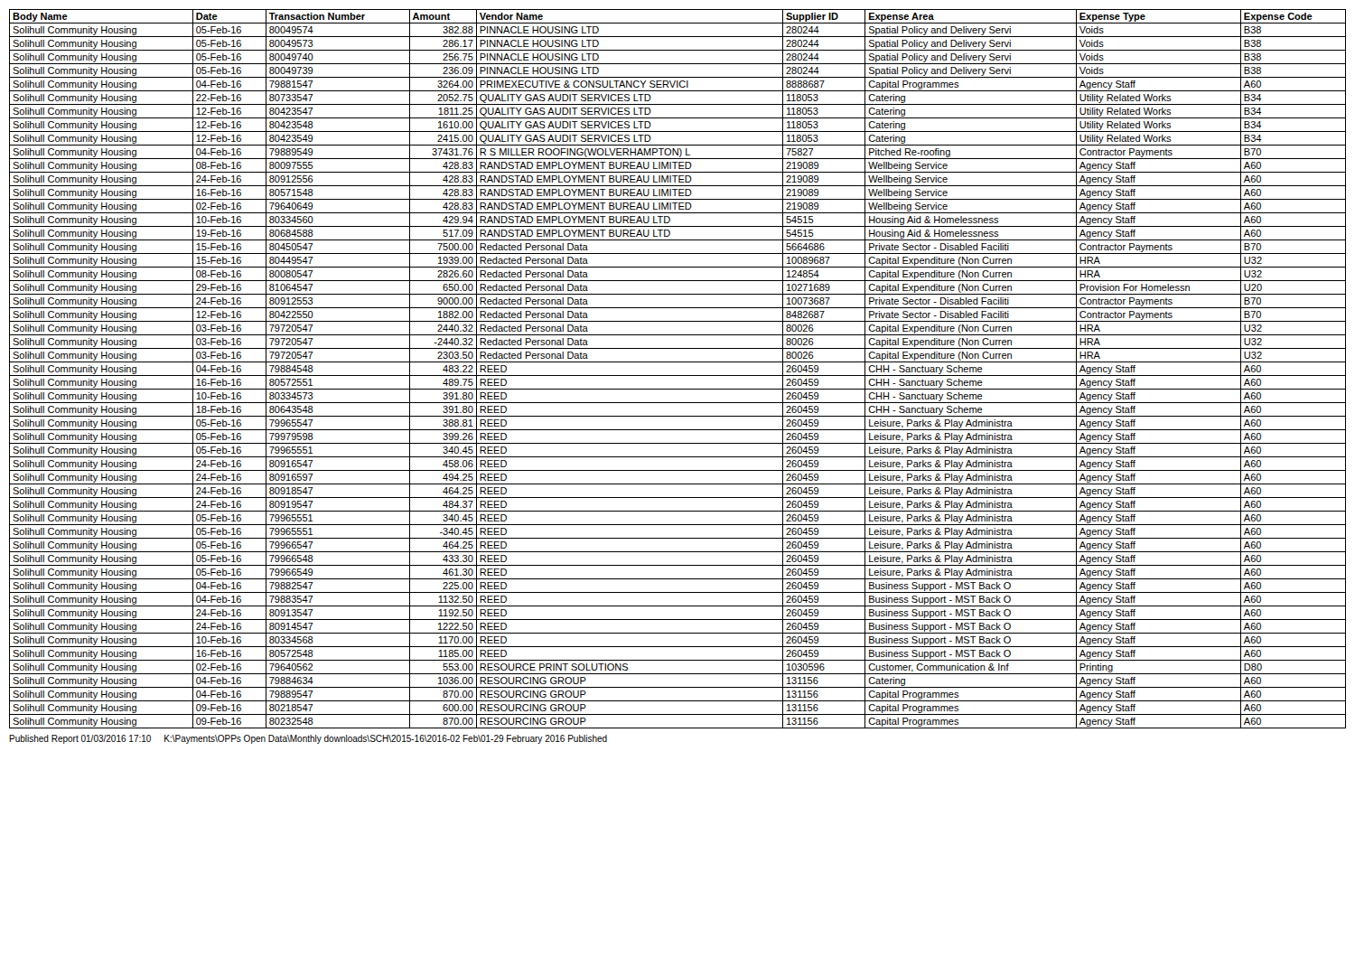Published Report 01/03/2016 17:10 K:\Payments\OPPs Open Data\Monthly downloads\SCH\2015-16\2016-02 Feb\01-29 February 2016 Published
| Body Name | Date | Transaction Number | Amount | Vendor Name | Supplier ID | Expense Area | Expense Type | Expense Code |
| --- | --- | --- | --- | --- | --- | --- | --- | --- |
| Solihull Community Housing | 05-Feb-16 | 80049574 | 382.88 | PINNACLE HOUSING LTD | 280244 | Spatial Policy and Delivery Servi | Voids | B38 |
| Solihull Community Housing | 05-Feb-16 | 80049573 | 286.17 | PINNACLE HOUSING LTD | 280244 | Spatial Policy and Delivery Servi | Voids | B38 |
| Solihull Community Housing | 05-Feb-16 | 80049740 | 256.75 | PINNACLE HOUSING LTD | 280244 | Spatial Policy and Delivery Servi | Voids | B38 |
| Solihull Community Housing | 05-Feb-16 | 80049739 | 236.09 | PINNACLE HOUSING LTD | 280244 | Spatial Policy and Delivery Servi | Voids | B38 |
| Solihull Community Housing | 04-Feb-16 | 79881547 | 3264.00 | PRIMEXECUTIVE & CONSULTANCY SERVICI | 8888687 | Capital Programmes | Agency Staff | A60 |
| Solihull Community Housing | 22-Feb-16 | 80733547 | 2052.75 | QUALITY GAS AUDIT SERVICES LTD | 118053 | Catering | Utility Related Works | B34 |
| Solihull Community Housing | 12-Feb-16 | 80423547 | 1811.25 | QUALITY GAS AUDIT SERVICES LTD | 118053 | Catering | Utility Related Works | B34 |
| Solihull Community Housing | 12-Feb-16 | 80423548 | 1610.00 | QUALITY GAS AUDIT SERVICES LTD | 118053 | Catering | Utility Related Works | B34 |
| Solihull Community Housing | 12-Feb-16 | 80423549 | 2415.00 | QUALITY GAS AUDIT SERVICES LTD | 118053 | Catering | Utility Related Works | B34 |
| Solihull Community Housing | 04-Feb-16 | 79889549 | 37431.76 | R S MILLER ROOFING(WOLVERHAMPTON) L | 75827 | Pitched Re-roofing | Contractor Payments | B70 |
| Solihull Community Housing | 08-Feb-16 | 80097555 | 428.83 | RANDSTAD EMPLOYMENT BUREAU LIMITED | 219089 | Wellbeing Service | Agency Staff | A60 |
| Solihull Community Housing | 24-Feb-16 | 80912556 | 428.83 | RANDSTAD EMPLOYMENT BUREAU LIMITED | 219089 | Wellbeing Service | Agency Staff | A60 |
| Solihull Community Housing | 16-Feb-16 | 80571548 | 428.83 | RANDSTAD EMPLOYMENT BUREAU LIMITED | 219089 | Wellbeing Service | Agency Staff | A60 |
| Solihull Community Housing | 02-Feb-16 | 79640649 | 428.83 | RANDSTAD EMPLOYMENT BUREAU LIMITED | 219089 | Wellbeing Service | Agency Staff | A60 |
| Solihull Community Housing | 10-Feb-16 | 80334560 | 429.94 | RANDSTAD EMPLOYMENT BUREAU LTD | 54515 | Housing Aid & Homelessness | Agency Staff | A60 |
| Solihull Community Housing | 19-Feb-16 | 80684588 | 517.09 | RANDSTAD EMPLOYMENT BUREAU LTD | 54515 | Housing Aid & Homelessness | Agency Staff | A60 |
| Solihull Community Housing | 15-Feb-16 | 80450547 | 7500.00 | Redacted Personal Data | 5664686 | Private Sector - Disabled Faciliti | Contractor Payments | B70 |
| Solihull Community Housing | 15-Feb-16 | 80449547 | 1939.00 | Redacted Personal Data | 10089687 | Capital Expenditure (Non Curren | HRA | U32 |
| Solihull Community Housing | 08-Feb-16 | 80080547 | 2826.60 | Redacted Personal Data | 124854 | Capital Expenditure (Non Curren | HRA | U32 |
| Solihull Community Housing | 29-Feb-16 | 81064547 | 650.00 | Redacted Personal Data | 10271689 | Capital Expenditure (Non Curren | Provision For Homelessn | U20 |
| Solihull Community Housing | 24-Feb-16 | 80912553 | 9000.00 | Redacted Personal Data | 10073687 | Private Sector - Disabled Faciliti | Contractor Payments | B70 |
| Solihull Community Housing | 12-Feb-16 | 80422550 | 1882.00 | Redacted Personal Data | 8482687 | Private Sector - Disabled Faciliti | Contractor Payments | B70 |
| Solihull Community Housing | 03-Feb-16 | 79720547 | 2440.32 | Redacted Personal Data | 80026 | Capital Expenditure (Non Curren | HRA | U32 |
| Solihull Community Housing | 03-Feb-16 | 79720547 | -2440.32 | Redacted Personal Data | 80026 | Capital Expenditure (Non Curren | HRA | U32 |
| Solihull Community Housing | 03-Feb-16 | 79720547 | 2303.50 | Redacted Personal Data | 80026 | Capital Expenditure (Non Curren | HRA | U32 |
| Solihull Community Housing | 04-Feb-16 | 79884548 | 483.22 | REED | 260459 | CHH - Sanctuary Scheme | Agency Staff | A60 |
| Solihull Community Housing | 16-Feb-16 | 80572551 | 489.75 | REED | 260459 | CHH - Sanctuary Scheme | Agency Staff | A60 |
| Solihull Community Housing | 10-Feb-16 | 80334573 | 391.80 | REED | 260459 | CHH - Sanctuary Scheme | Agency Staff | A60 |
| Solihull Community Housing | 18-Feb-16 | 80643548 | 391.80 | REED | 260459 | CHH - Sanctuary Scheme | Agency Staff | A60 |
| Solihull Community Housing | 05-Feb-16 | 79965547 | 388.81 | REED | 260459 | Leisure, Parks & Play Administra | Agency Staff | A60 |
| Solihull Community Housing | 05-Feb-16 | 79979598 | 399.26 | REED | 260459 | Leisure, Parks & Play Administra | Agency Staff | A60 |
| Solihull Community Housing | 05-Feb-16 | 79965551 | 340.45 | REED | 260459 | Leisure, Parks & Play Administra | Agency Staff | A60 |
| Solihull Community Housing | 24-Feb-16 | 80916547 | 458.06 | REED | 260459 | Leisure, Parks & Play Administra | Agency Staff | A60 |
| Solihull Community Housing | 24-Feb-16 | 80916597 | 494.25 | REED | 260459 | Leisure, Parks & Play Administra | Agency Staff | A60 |
| Solihull Community Housing | 24-Feb-16 | 80918547 | 464.25 | REED | 260459 | Leisure, Parks & Play Administra | Agency Staff | A60 |
| Solihull Community Housing | 24-Feb-16 | 80919547 | 484.37 | REED | 260459 | Leisure, Parks & Play Administra | Agency Staff | A60 |
| Solihull Community Housing | 05-Feb-16 | 79965551 | 340.45 | REED | 260459 | Leisure, Parks & Play Administra | Agency Staff | A60 |
| Solihull Community Housing | 05-Feb-16 | 79965551 | -340.45 | REED | 260459 | Leisure, Parks & Play Administra | Agency Staff | A60 |
| Solihull Community Housing | 05-Feb-16 | 79966547 | 464.25 | REED | 260459 | Leisure, Parks & Play Administra | Agency Staff | A60 |
| Solihull Community Housing | 05-Feb-16 | 79966548 | 433.30 | REED | 260459 | Leisure, Parks & Play Administra | Agency Staff | A60 |
| Solihull Community Housing | 05-Feb-16 | 79966549 | 461.30 | REED | 260459 | Leisure, Parks & Play Administra | Agency Staff | A60 |
| Solihull Community Housing | 04-Feb-16 | 79882547 | 225.00 | REED | 260459 | Business Support - MST Back O | Agency Staff | A60 |
| Solihull Community Housing | 04-Feb-16 | 79883547 | 1132.50 | REED | 260459 | Business Support - MST Back O | Agency Staff | A60 |
| Solihull Community Housing | 24-Feb-16 | 80913547 | 1192.50 | REED | 260459 | Business Support - MST Back O | Agency Staff | A60 |
| Solihull Community Housing | 24-Feb-16 | 80914547 | 1222.50 | REED | 260459 | Business Support - MST Back O | Agency Staff | A60 |
| Solihull Community Housing | 10-Feb-16 | 80334568 | 1170.00 | REED | 260459 | Business Support - MST Back O | Agency Staff | A60 |
| Solihull Community Housing | 16-Feb-16 | 80572548 | 1185.00 | REED | 260459 | Business Support - MST Back O | Agency Staff | A60 |
| Solihull Community Housing | 02-Feb-16 | 79640562 | 553.00 | RESOURCE PRINT SOLUTIONS | 1030596 | Customer, Communication & Inf | Printing | D80 |
| Solihull Community Housing | 04-Feb-16 | 79884634 | 1036.00 | RESOURCING GROUP | 131156 | Catering | Agency Staff | A60 |
| Solihull Community Housing | 04-Feb-16 | 79889547 | 870.00 | RESOURCING GROUP | 131156 | Capital Programmes | Agency Staff | A60 |
| Solihull Community Housing | 09-Feb-16 | 80218547 | 600.00 | RESOURCING GROUP | 131156 | Capital Programmes | Agency Staff | A60 |
| Solihull Community Housing | 09-Feb-16 | 80232548 | 870.00 | RESOURCING GROUP | 131156 | Capital Programmes | Agency Staff | A60 |